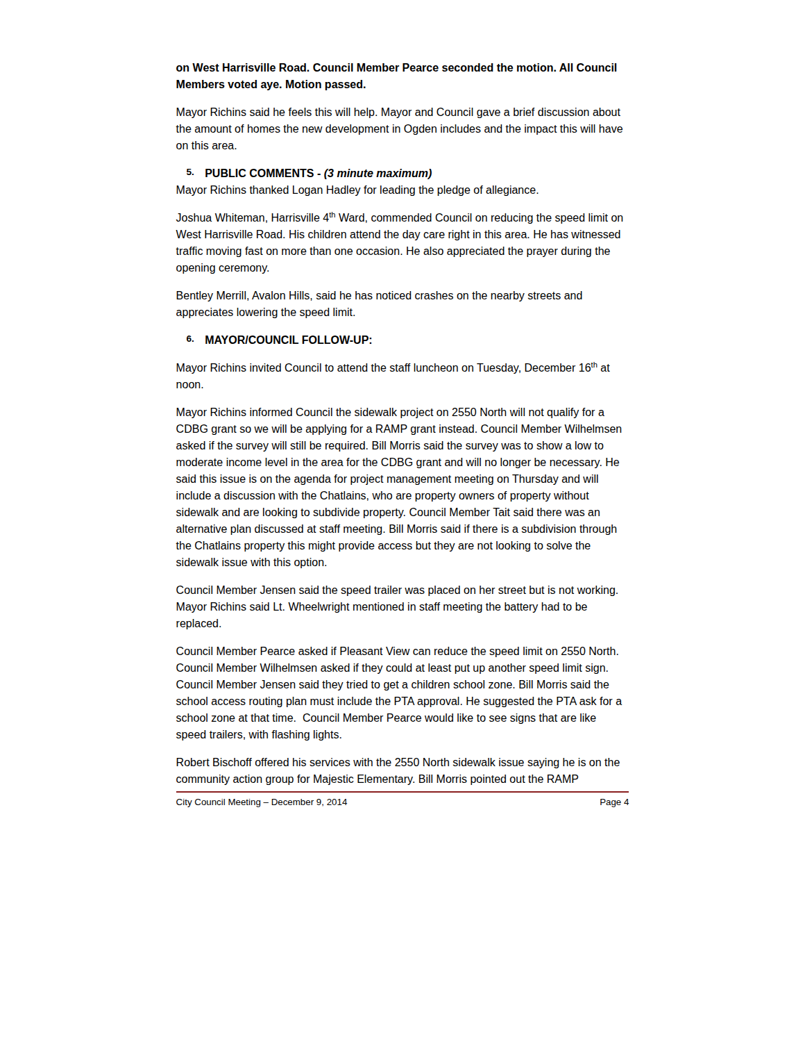on West Harrisville Road. Council Member Pearce seconded the motion. All Council Members voted aye. Motion passed.
Mayor Richins said he feels this will help. Mayor and Council gave a brief discussion about the amount of homes the new development in Ogden includes and the impact this will have on this area.
5. PUBLIC COMMENTS - (3 minute maximum)
Mayor Richins thanked Logan Hadley for leading the pledge of allegiance.
Joshua Whiteman, Harrisville 4th Ward, commended Council on reducing the speed limit on West Harrisville Road. His children attend the day care right in this area. He has witnessed traffic moving fast on more than one occasion. He also appreciated the prayer during the opening ceremony.
Bentley Merrill, Avalon Hills, said he has noticed crashes on the nearby streets and appreciates lowering the speed limit.
6. MAYOR/COUNCIL FOLLOW-UP:
Mayor Richins invited Council to attend the staff luncheon on Tuesday, December 16th at noon.
Mayor Richins informed Council the sidewalk project on 2550 North will not qualify for a CDBG grant so we will be applying for a RAMP grant instead. Council Member Wilhelmsen asked if the survey will still be required. Bill Morris said the survey was to show a low to moderate income level in the area for the CDBG grant and will no longer be necessary. He said this issue is on the agenda for project management meeting on Thursday and will include a discussion with the Chatlains, who are property owners of property without sidewalk and are looking to subdivide property. Council Member Tait said there was an alternative plan discussed at staff meeting. Bill Morris said if there is a subdivision through the Chatlains property this might provide access but they are not looking to solve the sidewalk issue with this option.
Council Member Jensen said the speed trailer was placed on her street but is not working. Mayor Richins said Lt. Wheelwright mentioned in staff meeting the battery had to be replaced.
Council Member Pearce asked if Pleasant View can reduce the speed limit on 2550 North. Council Member Wilhelmsen asked if they could at least put up another speed limit sign. Council Member Jensen said they tried to get a children school zone. Bill Morris said the school access routing plan must include the PTA approval. He suggested the PTA ask for a school zone at that time. Council Member Pearce would like to see signs that are like speed trailers, with flashing lights.
Robert Bischoff offered his services with the 2550 North sidewalk issue saying he is on the community action group for Majestic Elementary. Bill Morris pointed out the RAMP
City Council Meeting – December 9, 2014 Page 4